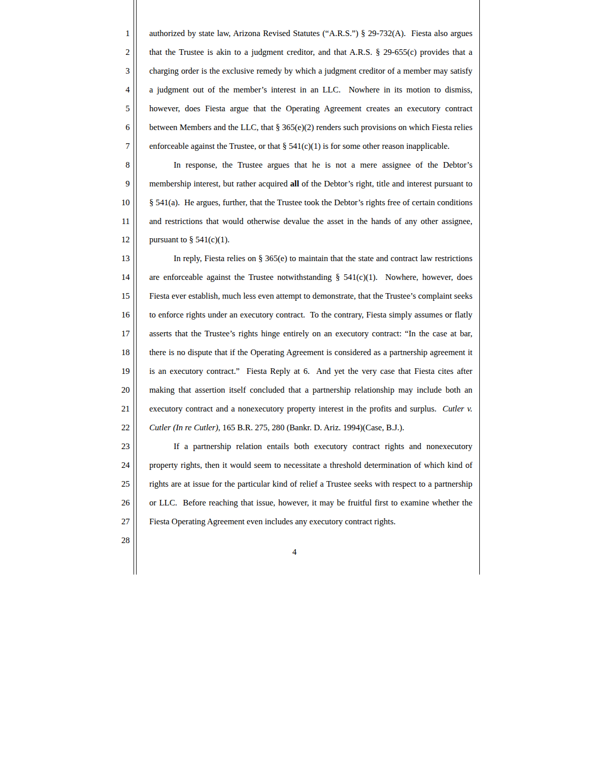1
2
3
4
5
6
7
8
9
10
11
12
13
14
15
16
17
18
19
20
21
22
23
24
25
26
27
28
authorized by state law, Arizona Revised Statutes (“A.R.S.”) § 29-732(A). Fiesta also argues that the Trustee is akin to a judgment creditor, and that A.R.S. § 29-655(c) provides that a charging order is the exclusive remedy by which a judgment creditor of a member may satisfy a judgment out of the member’s interest in an LLC. Nowhere in its motion to dismiss, however, does Fiesta argue that the Operating Agreement creates an executory contract between Members and the LLC, that § 365(e)(2) renders such provisions on which Fiesta relies enforceable against the Trustee, or that § 541(c)(1) is for some other reason inapplicable.
In response, the Trustee argues that he is not a mere assignee of the Debtor’s membership interest, but rather acquired all of the Debtor’s right, title and interest pursuant to § 541(a). He argues, further, that the Trustee took the Debtor’s rights free of certain conditions and restrictions that would otherwise devalue the asset in the hands of any other assignee, pursuant to § 541(c)(1).
In reply, Fiesta relies on § 365(e) to maintain that the state and contract law restrictions are enforceable against the Trustee notwithstanding § 541(c)(1). Nowhere, however, does Fiesta ever establish, much less even attempt to demonstrate, that the Trustee’s complaint seeks to enforce rights under an executory contract. To the contrary, Fiesta simply assumes or flatly asserts that the Trustee’s rights hinge entirely on an executory contract: “In the case at bar, there is no dispute that if the Operating Agreement is considered as a partnership agreement it is an executory contract.” Fiesta Reply at 6. And yet the very case that Fiesta cites after making that assertion itself concluded that a partnership relationship may include both an executory contract and a nonexecutory property interest in the profits and surplus. Cutler v. Cutler (In re Cutler), 165 B.R. 275, 280 (Bankr. D. Ariz. 1994)(Case, B.J.).
If a partnership relation entails both executory contract rights and nonexecutory property rights, then it would seem to necessitate a threshold determination of which kind of rights are at issue for the particular kind of relief a Trustee seeks with respect to a partnership or LLC. Before reaching that issue, however, it may be fruitful first to examine whether the Fiesta Operating Agreement even includes any executory contract rights.
4